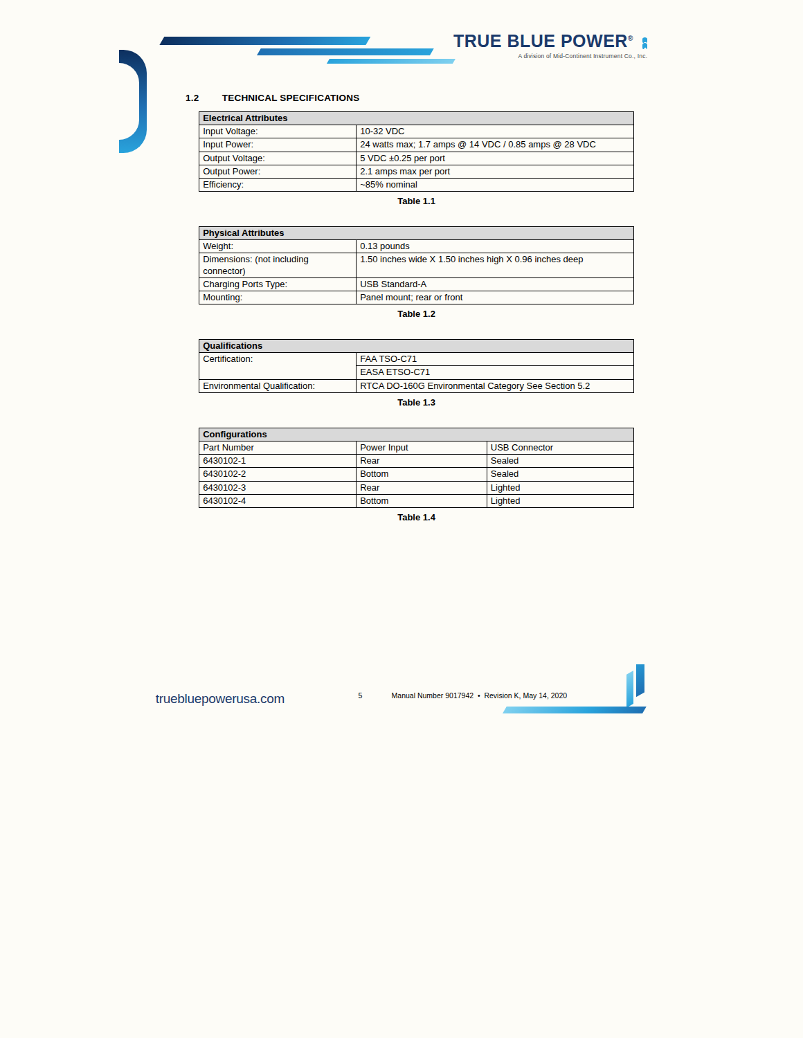TRUE BLUE POWER®
A division of Mid-Continent Instrument Co., Inc.
1.2 TECHNICAL SPECIFICATIONS
| Electrical Attributes |
| --- |
| Input Voltage: | 10-32 VDC |
| Input Power: | 24 watts max; 1.7 amps @ 14 VDC / 0.85 amps @ 28 VDC |
| Output Voltage: | 5 VDC ±0.25 per port |
| Output Power: | 2.1 amps max per port |
| Efficiency: | ~85% nominal |
Table 1.1
| Physical Attributes |
| --- |
| Weight: | 0.13 pounds |
| Dimensions: (not including connector) | 1.50 inches wide X 1.50 inches high X 0.96 inches deep |
| Charging Ports Type: | USB Standard-A |
| Mounting: | Panel mount; rear or front |
Table 1.2
| Qualifications |
| --- |
| Certification: | FAA TSO-C71 |
| EASA ETSO-C71 |
| Environmental Qualification: | RTCA DO-160G Environmental Category See Section 5.2 |
Table 1.3
| Configurations |
| --- |
| Part Number | Power Input | USB Connector |
| 6430102-1 | Rear | Sealed |
| 6430102-2 | Bottom | Sealed |
| 6430102-3 | Rear | Lighted |
| 6430102-4 | Bottom | Lighted |
Table 1.4
truebluepowerusa.com
5
Manual Number 9017942 • Revision K, May 14, 2020